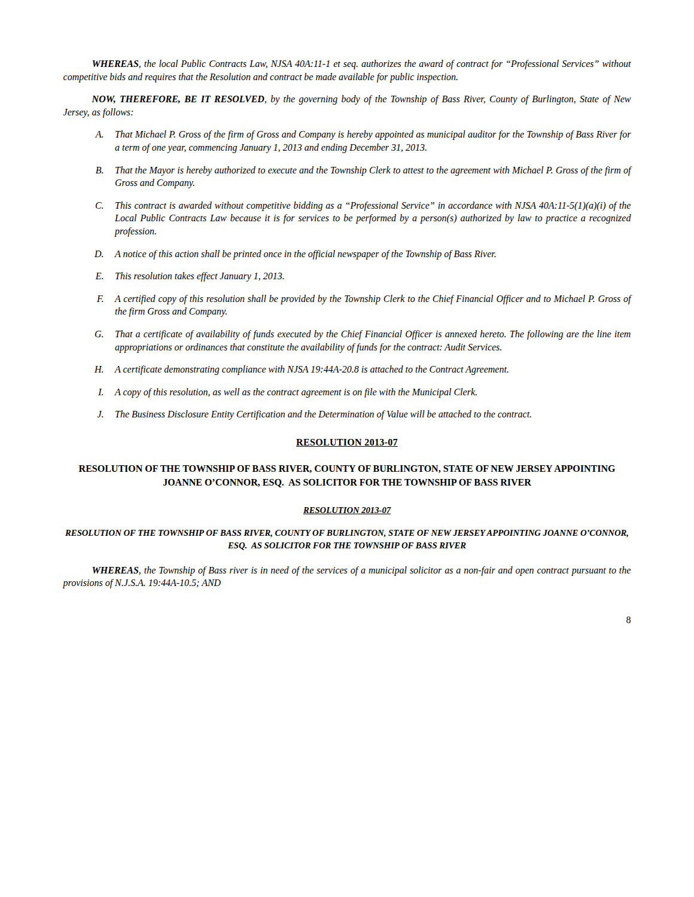WHEREAS, the local Public Contracts Law, NJSA 40A:11-1 et seq. authorizes the award of contract for “Professional Services” without competitive bids and requires that the Resolution and contract be made available for public inspection.
NOW, THEREFORE, BE IT RESOLVED, by the governing body of the Township of Bass River, County of Burlington, State of New Jersey, as follows:
That Michael P. Gross of the firm of Gross and Company is hereby appointed as municipal auditor for the Township of Bass River for a term of one year, commencing January 1, 2013 and ending December 31, 2013.
That the Mayor is hereby authorized to execute and the Township Clerk to attest to the agreement with Michael P. Gross of the firm of Gross and Company.
This contract is awarded without competitive bidding as a “Professional Service” in accordance with NJSA 40A:11-5(1)(a)(i) of the Local Public Contracts Law because it is for services to be performed by a person(s) authorized by law to practice a recognized profession.
A notice of this action shall be printed once in the official newspaper of the Township of Bass River.
This resolution takes effect January 1, 2013.
A certified copy of this resolution shall be provided by the Township Clerk to the Chief Financial Officer and to Michael P. Gross of the firm Gross and Company.
That a certificate of availability of funds executed by the Chief Financial Officer is annexed hereto. The following are the line item appropriations or ordinances that constitute the availability of funds for the contract: Audit Services.
A certificate demonstrating compliance with NJSA 19:44A-20.8 is attached to the Contract Agreement.
A copy of this resolution, as well as the contract agreement is on file with the Municipal Clerk.
The Business Disclosure Entity Certification and the Determination of Value will be attached to the contract.
RESOLUTION 2013-07
RESOLUTION OF THE TOWNSHIP OF BASS RIVER, COUNTY OF BURLINGTON, STATE OF NEW JERSEY APPOINTING JOANNE O’CONNOR, ESQ. AS SOLICITOR FOR THE TOWNSHIP OF BASS RIVER
RESOLUTION 2013-07
RESOLUTION OF THE TOWNSHIP OF BASS RIVER, COUNTY OF BURLINGTON, STATE OF NEW JERSEY APPOINTING JOANNE O’CONNOR, ESQ. AS SOLICITOR FOR THE TOWNSHIP OF BASS RIVER
WHEREAS, the Township of Bass river is in need of the services of a municipal solicitor as a non-fair and open contract pursuant to the provisions of N.J.S.A. 19:44A-10.5; AND
8